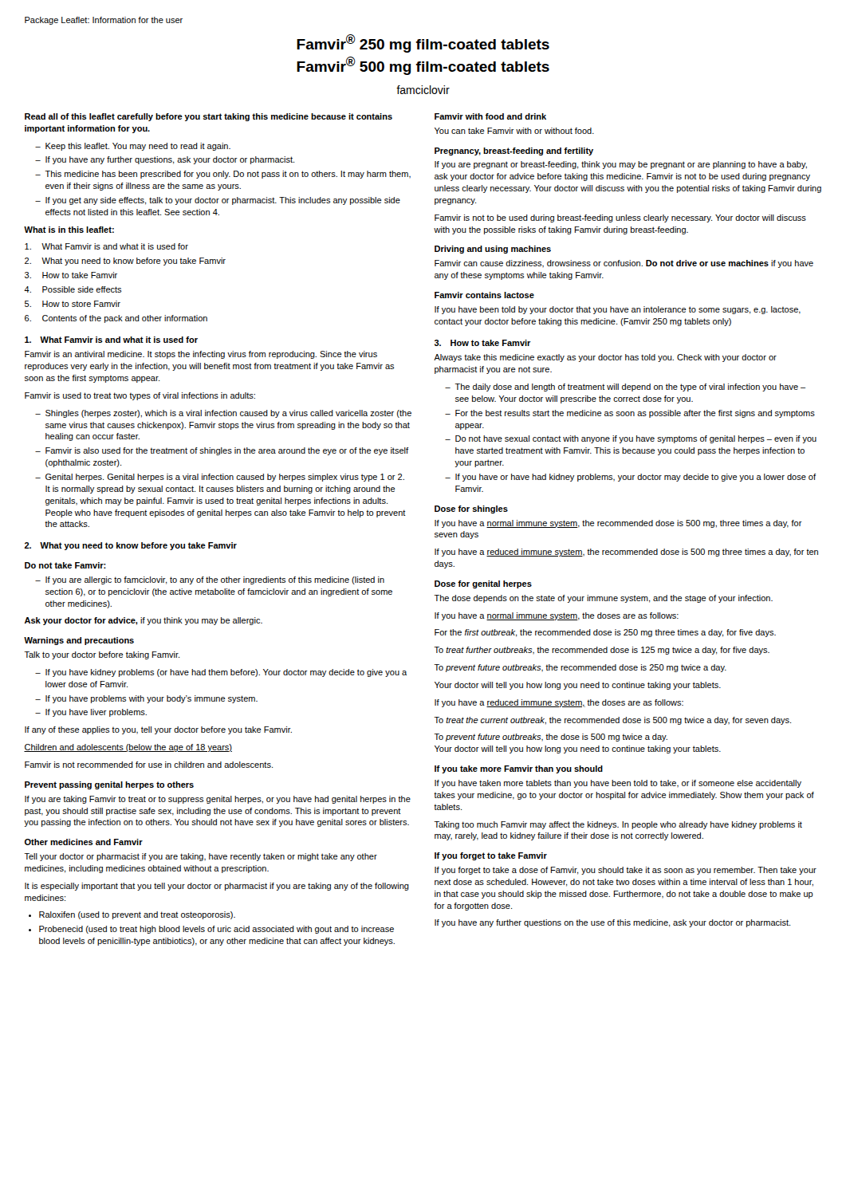Package Leaflet: Information for the user
Famvir® 250 mg film-coated tablets
Famvir® 500 mg film-coated tablets
famciclovir
Read all of this leaflet carefully before you start taking this medicine because it contains important information for you.
Keep this leaflet. You may need to read it again.
If you have any further questions, ask your doctor or pharmacist.
This medicine has been prescribed for you only. Do not pass it on to others. It may harm them, even if their signs of illness are the same as yours.
If you get any side effects, talk to your doctor or pharmacist. This includes any possible side effects not listed in this leaflet. See section 4.
What is in this leaflet:
What Famvir is and what it is used for
What you need to know before you take Famvir
How to take Famvir
Possible side effects
How to store Famvir
Contents of the pack and other information
1. What Famvir is and what it is used for
Famvir is an antiviral medicine. It stops the infecting virus from reproducing. Since the virus reproduces very early in the infection, you will benefit most from treatment if you take Famvir as soon as the first symptoms appear.
Famvir is used to treat two types of viral infections in adults:
Shingles (herpes zoster), which is a viral infection caused by a virus called varicella zoster (the same virus that causes chickenpox). Famvir stops the virus from spreading in the body so that healing can occur faster.
Famvir is also used for the treatment of shingles in the area around the eye or of the eye itself (ophthalmic zoster).
Genital herpes. Genital herpes is a viral infection caused by herpes simplex virus type 1 or 2. It is normally spread by sexual contact. It causes blisters and burning or itching around the genitals, which may be painful. Famvir is used to treat genital herpes infections in adults. People who have frequent episodes of genital herpes can also take Famvir to help to prevent the attacks.
2. What you need to know before you take Famvir
Do not take Famvir:
If you are allergic to famciclovir, to any of the other ingredients of this medicine (listed in section 6), or to penciclovir (the active metabolite of famciclovir and an ingredient of some other medicines).
Ask your doctor for advice, if you think you may be allergic.
Warnings and precautions
Talk to your doctor before taking Famvir.
If you have kidney problems (or have had them before). Your doctor may decide to give you a lower dose of Famvir.
If you have problems with your body’s immune system.
If you have liver problems.
If any of these applies to you, tell your doctor before you take Famvir.
Children and adolescents (below the age of 18 years)
Famvir is not recommended for use in children and adolescents.
Prevent passing genital herpes to others
If you are taking Famvir to treat or to suppress genital herpes, or you have had genital herpes in the past, you should still practise safe sex, including the use of condoms. This is important to prevent you passing the infection on to others. You should not have sex if you have genital sores or blisters.
Other medicines and Famvir
Tell your doctor or pharmacist if you are taking, have recently taken or might take any other medicines, including medicines obtained without a prescription.
It is especially important that you tell your doctor or pharmacist if you are taking any of the following medicines:
Raloxifen (used to prevent and treat osteoporosis).
Probenecid (used to treat high blood levels of uric acid associated with gout and to increase blood levels of penicillin-type antibiotics), or any other medicine that can affect your kidneys.
Famvir with food and drink
You can take Famvir with or without food.
Pregnancy, breast-feeding and fertility
If you are pregnant or breast-feeding, think you may be pregnant or are planning to have a baby, ask your doctor for advice before taking this medicine. Famvir is not to be used during pregnancy unless clearly necessary. Your doctor will discuss with you the potential risks of taking Famvir during pregnancy.
Famvir is not to be used during breast-feeding unless clearly necessary. Your doctor will discuss with you the possible risks of taking Famvir during breast-feeding.
Driving and using machines
Famvir can cause dizziness, drowsiness or confusion. Do not drive or use machines if you have any of these symptoms while taking Famvir.
Famvir contains lactose
If you have been told by your doctor that you have an intolerance to some sugars, e.g. lactose, contact your doctor before taking this medicine. (Famvir 250 mg tablets only)
3. How to take Famvir
Always take this medicine exactly as your doctor has told you. Check with your doctor or pharmacist if you are not sure.
The daily dose and length of treatment will depend on the type of viral infection you have – see below. Your doctor will prescribe the correct dose for you.
For the best results start the medicine as soon as possible after the first signs and symptoms appear.
Do not have sexual contact with anyone if you have symptoms of genital herpes – even if you have started treatment with Famvir. This is because you could pass the herpes infection to your partner.
If you have or have had kidney problems, your doctor may decide to give you a lower dose of Famvir.
Dose for shingles
If you have a normal immune system, the recommended dose is 500 mg, three times a day, for seven days
If you have a reduced immune system, the recommended dose is 500 mg three times a day, for ten days.
Dose for genital herpes
The dose depends on the state of your immune system, and the stage of your infection.
If you have a normal immune system, the doses are as follows:
For the first outbreak, the recommended dose is 250 mg three times a day, for five days.
To treat further outbreaks, the recommended dose is 125 mg twice a day, for five days.
To prevent future outbreaks, the recommended dose is 250 mg twice a day.
Your doctor will tell you how long you need to continue taking your tablets.
If you have a reduced immune system, the doses are as follows:
To treat the current outbreak, the recommended dose is 500 mg twice a day, for seven days.
To prevent future outbreaks, the dose is 500 mg twice a day.
Your doctor will tell you how long you need to continue taking your tablets.
If you take more Famvir than you should
If you have taken more tablets than you have been told to take, or if someone else accidentally takes your medicine, go to your doctor or hospital for advice immediately. Show them your pack of tablets.
Taking too much Famvir may affect the kidneys. In people who already have kidney problems it may, rarely, lead to kidney failure if their dose is not correctly lowered.
If you forget to take Famvir
If you forget to take a dose of Famvir, you should take it as soon as you remember. Then take your next dose as scheduled. However, do not take two doses within a time interval of less than 1 hour, in that case you should skip the missed dose. Furthermore, do not take a double dose to make up for a forgotten dose.
If you have any further questions on the use of this medicine, ask your doctor or pharmacist.